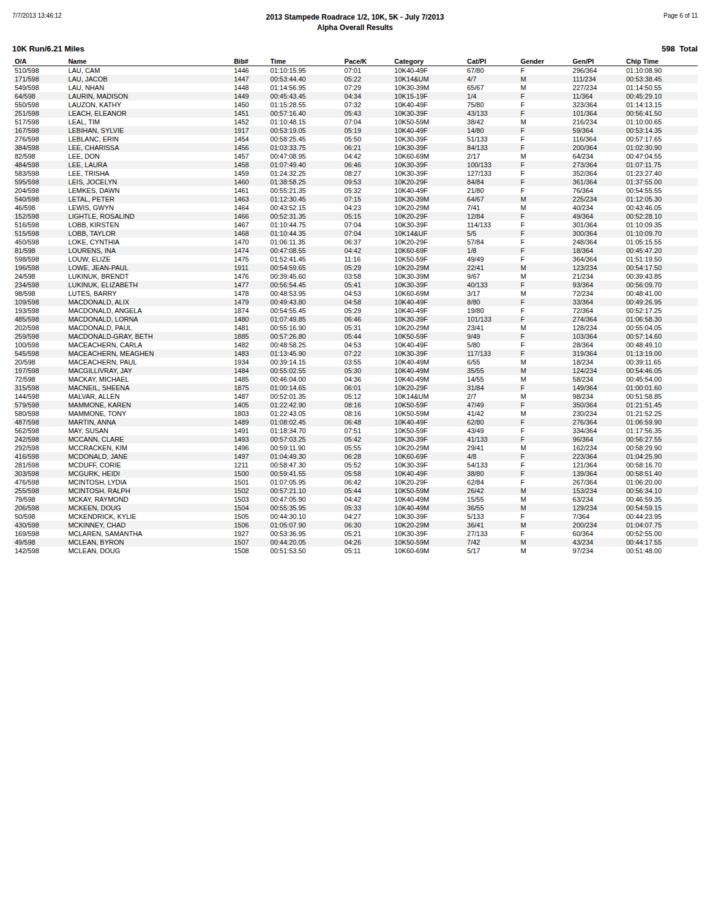7/7/2013 13:46:12
Page 6 of 11
2013 Stampede Roadrace 1/2, 10K, 5K - July 7/2013
Alpha Overall Results
10K Run/6.21 Miles 598 Total
| O/A | Name | Bib# | Time | Pace/K | Category | Cat/Pl | Gender | Gen/Pl | Chip Time |
| --- | --- | --- | --- | --- | --- | --- | --- | --- | --- |
| 510/598 | LAU, CAM | 1446 | 01:10:15.95 | 07:01 | 10K40-49F | 67/80 | F | 296/364 | 01:10:08.90 |
| 171/598 | LAU, JACOB | 1447 | 00:53:44.40 | 05:22 | 10K14&UM | 4/7 | M | 111/234 | 00:53:38.45 |
| 549/598 | LAU, NHAN | 1448 | 01:14:56.95 | 07:29 | 10K30-39M | 65/67 | M | 227/234 | 01:14:50.55 |
| 64/598 | LAURIN, MADISON | 1449 | 00:45:43.45 | 04:34 | 10K15-19F | 1/4 | F | 11/364 | 00:45:29.10 |
| 550/598 | LAUZON, KATHY | 1450 | 01:15:28.55 | 07:32 | 10K40-49F | 75/80 | F | 323/364 | 01:14:13.15 |
| 251/598 | LEACH, ELEANOR | 1451 | 00:57:16.40 | 05:43 | 10K30-39F | 43/133 | F | 101/364 | 00:56:41.50 |
| 517/598 | LEAL, TIM | 1452 | 01:10:48.15 | 07:04 | 10K50-59M | 38/42 | M | 216/234 | 01:10:00.65 |
| 167/598 | LEBIHAN, SYLVIE | 1917 | 00:53:19.05 | 05:19 | 10K40-49F | 14/80 | F | 59/364 | 00:53:14.35 |
| 276/598 | LEBLANC, ERIN | 1454 | 00:58:25.45 | 05:50 | 10K30-39F | 51/133 | F | 116/364 | 00:57:17.65 |
| 384/598 | LEE, CHARISSA | 1456 | 01:03:33.75 | 06:21 | 10K30-39F | 84/133 | F | 200/364 | 01:02:30.90 |
| 82/598 | LEE, DON | 1457 | 00:47:08.95 | 04:42 | 10K60-69M | 2/17 | M | 64/234 | 00:47:04.55 |
| 484/598 | LEE, LAURA | 1458 | 01:07:49.40 | 06:46 | 10K30-39F | 100/133 | F | 273/364 | 01:07:11.75 |
| 583/598 | LEE, TRISHA | 1459 | 01:24:32.25 | 08:27 | 10K30-39F | 127/133 | F | 352/364 | 01:23:27.40 |
| 595/598 | LEIS, JOCELYN | 1460 | 01:38:58.25 | 09:53 | 10K20-29F | 84/84 | F | 361/364 | 01:37:55.00 |
| 204/598 | LEMKES, DAWN | 1461 | 00:55:21.35 | 05:32 | 10K40-49F | 21/80 | F | 76/364 | 00:54:55.55 |
| 540/598 | LETAL, PETER | 1463 | 01:12:30.45 | 07:15 | 10K30-39M | 64/67 | M | 225/234 | 01:12:05.30 |
| 46/598 | LEWIS, GWYN | 1464 | 00:43:52.15 | 04:23 | 10K20-29M | 7/41 | M | 40/234 | 00:43:46.05 |
| 152/598 | LIGHTLE, ROSALIND | 1466 | 00:52:31.35 | 05:15 | 10K20-29F | 12/84 | F | 49/364 | 00:52:28.10 |
| 516/598 | LOBB, KIRSTEN | 1467 | 01:10:44.75 | 07:04 | 10K30-39F | 114/133 | F | 301/364 | 01:10:09.35 |
| 515/598 | LOBB, TAYLOR | 1468 | 01:10:44.35 | 07:04 | 10K14&UF | 5/5 | F | 300/364 | 01:10:09.70 |
| 450/598 | LOKE, CYNTHIA | 1470 | 01:06:11.35 | 06:37 | 10K20-29F | 57/84 | F | 248/364 | 01:05:15.55 |
| 81/598 | LOURENS, INA | 1474 | 00:47:08.55 | 04:42 | 10K60-69F | 1/8 | F | 18/364 | 00:45:47.20 |
| 598/598 | LOUW, ELIZE | 1475 | 01:52:41.45 | 11:16 | 10K50-59F | 49/49 | F | 364/364 | 01:51:19.50 |
| 196/598 | LOWE, JEAN-PAUL | 1911 | 00:54:59.65 | 05:29 | 10K20-29M | 22/41 | M | 123/234 | 00:54:17.50 |
| 24/598 | LUKINUK, BRENDT | 1476 | 00:39:45.60 | 03:58 | 10K30-39M | 9/67 | M | 21/234 | 00:39:43.85 |
| 234/598 | LUKINUK, ELIZABETH | 1477 | 00:56:54.45 | 05:41 | 10K30-39F | 40/133 | F | 93/364 | 00:56:09.70 |
| 98/598 | LUTES, BARRY | 1478 | 00:48:53.95 | 04:53 | 10K60-69M | 3/17 | M | 72/234 | 00:48:41.00 |
| 109/598 | MACDONALD, ALIX | 1479 | 00:49:43.80 | 04:58 | 10K40-49F | 8/80 | F | 33/364 | 00:49:26.95 |
| 193/598 | MACDONALD, ANGELA | 1874 | 00:54:55.45 | 05:29 | 10K40-49F | 19/80 | F | 72/364 | 00:52:17.25 |
| 485/598 | MACDONALD, LORNA | 1480 | 01:07:49.85 | 06:46 | 10K30-39F | 101/133 | F | 274/364 | 01:06:58.30 |
| 202/598 | MACDONALD, PAUL | 1481 | 00:55:16.90 | 05:31 | 10K20-29M | 23/41 | M | 128/234 | 00:55:04.05 |
| 259/598 | MACDONALD-GRAY, BETH | 1885 | 00:57:26.80 | 05:44 | 10K50-59F | 9/49 | F | 103/364 | 00:57:14.60 |
| 100/598 | MACEACHERN, CARLA | 1482 | 00:48:58.25 | 04:53 | 10K40-49F | 5/80 | F | 28/364 | 00:48:49.10 |
| 545/598 | MACEACHERN, MEAGHEN | 1483 | 01:13:45.90 | 07:22 | 10K30-39F | 117/133 | F | 319/364 | 01:13:19.00 |
| 20/598 | MACEACHERN, PAUL | 1934 | 00:39:14.15 | 03:55 | 10K40-49M | 6/55 | M | 18/234 | 00:39:11.65 |
| 197/598 | MACGILLIVRAY, JAY | 1484 | 00:55:02.55 | 05:30 | 10K40-49M | 35/55 | M | 124/234 | 00:54:46.05 |
| 72/598 | MACKAY, MICHAEL | 1485 | 00:46:04.00 | 04:36 | 10K40-49M | 14/55 | M | 58/234 | 00:45:54.00 |
| 315/598 | MACNEIL, SHEENA | 1875 | 01:00:14.65 | 06:01 | 10K20-29F | 31/84 | F | 149/364 | 01:00:01.60 |
| 144/598 | MALVAR, ALLEN | 1487 | 00:52:01.35 | 05:12 | 10K14&UM | 2/7 | M | 98/234 | 00:51:58.85 |
| 579/598 | MAMMONE, KAREN | 1405 | 01:22:42.90 | 08:16 | 10K50-59F | 47/49 | F | 350/364 | 01:21:51.45 |
| 580/598 | MAMMONE, TONY | 1803 | 01:22:43.05 | 08:16 | 10K50-59M | 41/42 | M | 230/234 | 01:21:52.25 |
| 487/598 | MARTIN, ANNA | 1489 | 01:08:02.45 | 06:48 | 10K40-49F | 62/80 | F | 276/364 | 01:06:59.90 |
| 562/598 | MAY, SUSAN | 1491 | 01:18:34.70 | 07:51 | 10K50-59F | 43/49 | F | 334/364 | 01:17:56.35 |
| 242/598 | MCCANN, CLARE | 1493 | 00:57:03.25 | 05:42 | 10K30-39F | 41/133 | F | 96/364 | 00:56:27.55 |
| 292/598 | MCCRACKEN, KIM | 1496 | 00:59:11.90 | 05:55 | 10K20-29M | 29/41 | M | 162/234 | 00:58:29.90 |
| 416/598 | MCDONALD, JANE | 1497 | 01:04:49.30 | 06:28 | 10K60-69F | 4/8 | F | 223/364 | 01:04:25.90 |
| 281/598 | MCDUFF, CORIE | 1211 | 00:58:47.30 | 05:52 | 10K30-39F | 54/133 | F | 121/364 | 00:58:16.70 |
| 303/598 | MCGURK, HEIDI | 1500 | 00:59:41.55 | 05:58 | 10K40-49F | 38/80 | F | 139/364 | 00:58:51.40 |
| 476/598 | MCINTOSH, LYDIA | 1501 | 01:07:05.95 | 06:42 | 10K20-29F | 62/84 | F | 267/364 | 01:06:20.00 |
| 255/598 | MCINTOSH, RALPH | 1502 | 00:57:21.10 | 05:44 | 10K50-59M | 26/42 | M | 153/234 | 00:56:34.10 |
| 79/598 | MCKAY, RAYMOND | 1503 | 00:47:05.90 | 04:42 | 10K40-49M | 15/55 | M | 63/234 | 00:46:59.35 |
| 206/598 | MCKEEN, DOUG | 1504 | 00:55:35.95 | 05:33 | 10K40-49M | 36/55 | M | 129/234 | 00:54:59.15 |
| 50/598 | MCKENDRICK, KYLIE | 1505 | 00:44:30.10 | 04:27 | 10K30-39F | 5/133 | F | 7/364 | 00:44:23.95 |
| 430/598 | MCKINNEY, CHAD | 1506 | 01:05:07.90 | 06:30 | 10K20-29M | 36/41 | M | 200/234 | 01:04:07.75 |
| 169/598 | MCLAREN, SAMANTHA | 1927 | 00:53:36.95 | 05:21 | 10K30-39F | 27/133 | F | 60/364 | 00:52:55.00 |
| 49/598 | MCLEAN, BYRON | 1507 | 00:44:20.05 | 04:26 | 10K50-59M | 7/42 | M | 43/234 | 00:44:17.55 |
| 142/598 | MCLEAN, DOUG | 1508 | 00:51:53.50 | 05:11 | 10K60-69M | 5/17 | M | 97/234 | 00:51:48.00 |